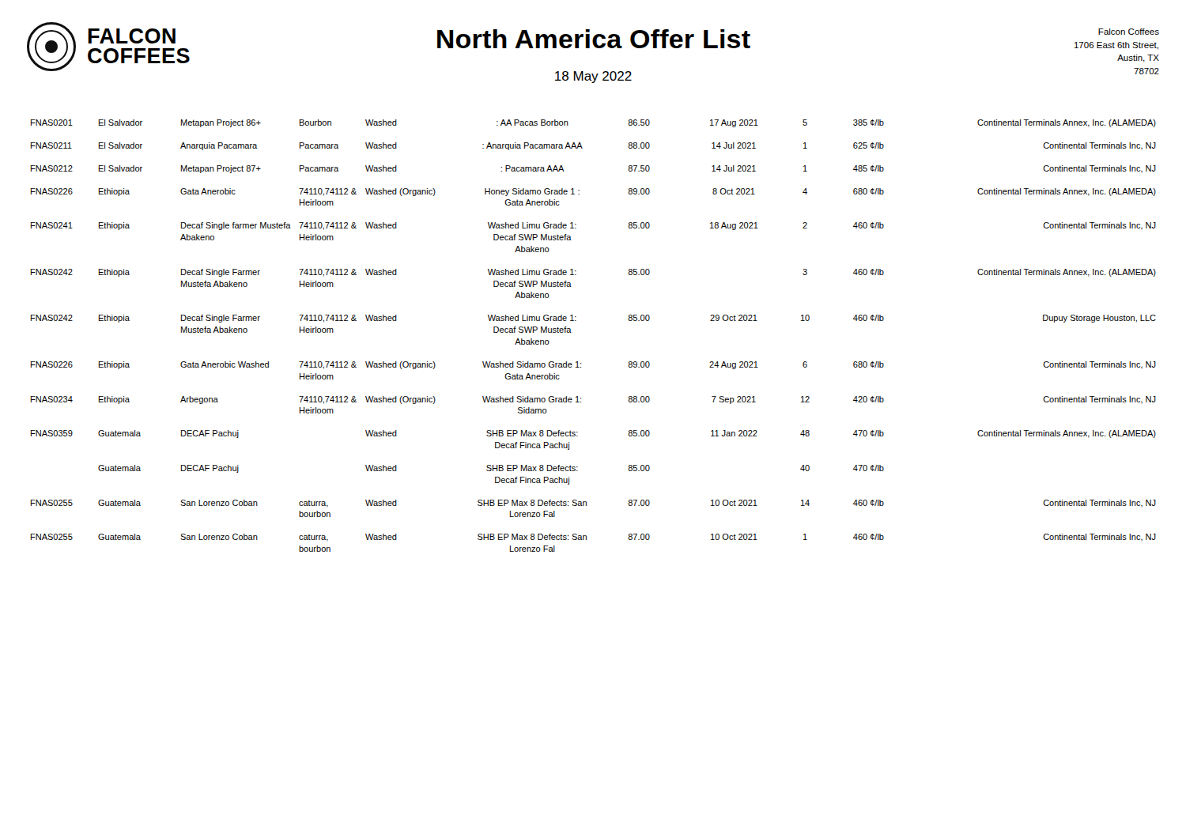FALCON COFFEES
North America Offer List
18 May 2022
Falcon Coffees
1706 East 6th Street,
Austin, TX
78702
| FNAS0201 | El Salvador | Metapan Project 86+ | Bourbon | Washed | : AA Pacas Borbon | 86.50 | 17 Aug 2021 | 5 | 385 ¢/lb | Continental Terminals Annex, Inc. (ALAMEDA) |
| FNAS0211 | El Salvador | Anarquia Pacamara | Pacamara | Washed | : Anarquia Pacamara AAA | 88.00 | 14 Jul 2021 | 1 | 625 ¢/lb | Continental Terminals Inc, NJ |
| FNAS0212 | El Salvador | Metapan Project 87+ | Pacamara | Washed | : Pacamara AAA | 87.50 | 14 Jul 2021 | 1 | 485 ¢/lb | Continental Terminals Inc, NJ |
| FNAS0226 | Ethiopia | Gata Anerobic | 74110,74112 & Heirloom | Washed (Organic) | Honey Sidamo Grade 1 : Gata Anerobic | 89.00 | 8 Oct 2021 | 4 | 680 ¢/lb | Continental Terminals Annex, Inc. (ALAMEDA) |
| FNAS0241 | Ethiopia | Decaf Single farmer Mustefa Abakeno | 74110,74112 & Heirloom | Washed | Washed Limu Grade 1: Decaf SWP Mustefa Abakeno | 85.00 | 18 Aug 2021 | 2 | 460 ¢/lb | Continental Terminals Inc, NJ |
| FNAS0242 | Ethiopia | Decaf Single Farmer Mustefa Abakeno | 74110,74112 & Heirloom | Washed | Washed Limu Grade 1: Decaf SWP Mustefa Abakeno | 85.00 | | 3 | 460 ¢/lb | Continental Terminals Annex, Inc. (ALAMEDA) |
| FNAS0242 | Ethiopia | Decaf Single Farmer Mustefa Abakeno | 74110,74112 & Heirloom | Washed | Washed Limu Grade 1: Decaf SWP Mustefa Abakeno | 85.00 | 29 Oct 2021 | 10 | 460 ¢/lb | Dupuy Storage Houston, LLC |
| FNAS0226 | Ethiopia | Gata Anerobic Washed | 74110,74112 & Heirloom | Washed (Organic) | Washed Sidamo Grade 1: Gata Anerobic | 89.00 | 24 Aug 2021 | 6 | 680 ¢/lb | Continental Terminals Inc, NJ |
| FNAS0234 | Ethiopia | Arbegona | 74110,74112 & Heirloom | Washed (Organic) | Washed Sidamo Grade 1: Sidamo | 88.00 | 7 Sep 2021 | 12 | 420 ¢/lb | Continental Terminals Inc, NJ |
| FNAS0359 | Guatemala | DECAF Pachuj | | Washed | SHB EP Max 8 Defects: Decaf Finca Pachuj | 85.00 | 11 Jan 2022 | 48 | 470 ¢/lb | Continental Terminals Annex, Inc. (ALAMEDA) |
| | Guatemala | DECAF Pachuj | | Washed | SHB EP Max 8 Defects: Decaf Finca Pachuj | 85.00 | | 40 | 470 ¢/lb | |
| FNAS0255 | Guatemala | San Lorenzo Coban | caturra, bourbon | Washed | SHB EP Max 8 Defects: San Lorenzo Fal | 87.00 | 10 Oct 2021 | 14 | 460 ¢/lb | Continental Terminals Inc, NJ |
| FNAS0255 | Guatemala | San Lorenzo Coban | caturra, bourbon | Washed | SHB EP Max 8 Defects: San Lorenzo Fal | 87.00 | 10 Oct 2021 | 1 | 460 ¢/lb | Continental Terminals Inc, NJ |